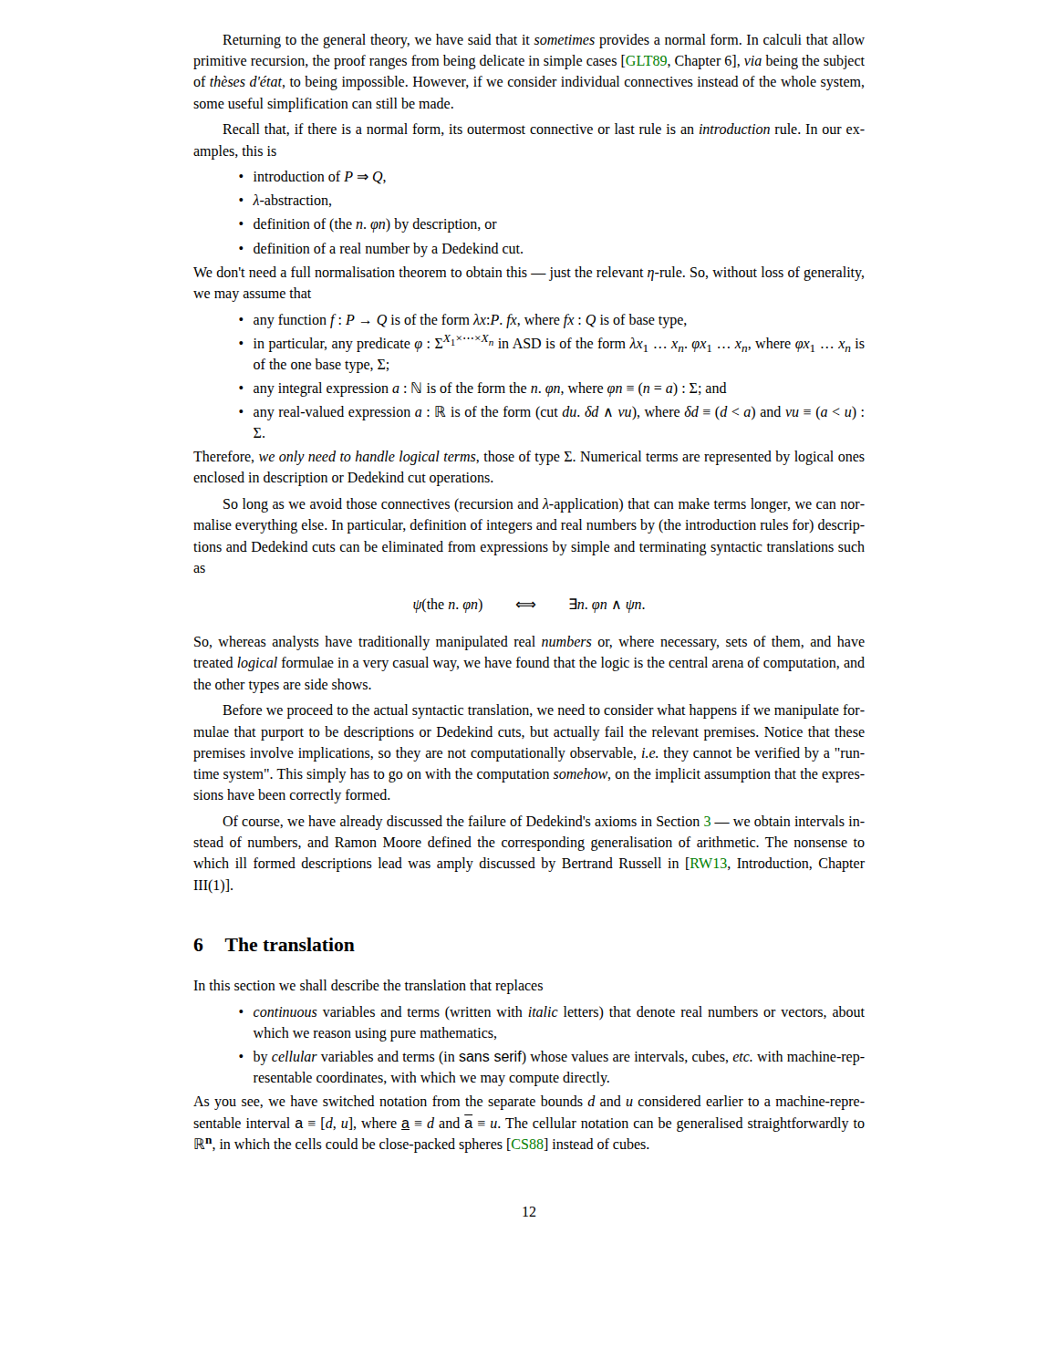Returning to the general theory, we have said that it sometimes provides a normal form. In calculi that allow primitive recursion, the proof ranges from being delicate in simple cases [GLT89, Chapter 6], via being the subject of thèses d'état, to being impossible. However, if we consider individual connectives instead of the whole system, some useful simplification can still be made.
Recall that, if there is a normal form, its outermost connective or last rule is an introduction rule. In our examples, this is
introduction of P ⇒ Q,
λ-abstraction,
definition of (the n. φn) by description, or
definition of a real number by a Dedekind cut.
We don't need a full normalisation theorem to obtain this — just the relevant η-rule. So, without loss of generality, we may assume that
any function f : P → Q is of the form λx:P. fx, where fx : Q is of base type,
in particular, any predicate φ : ΣX1×⋯×Xn in ASD is of the form λx1 … xn. φx1 … xn, where φx1 … xn is of the one base type, Σ;
any integral expression a : ℕ is of the form the n. φn, where φn ≡ (n = a) : Σ; and
any real-valued expression a : ℝ is of the form (cut du. δd ∧ vu), where δd ≡ (d < a) and vu ≡ (a < u) : Σ.
Therefore, we only need to handle logical terms, those of type Σ. Numerical terms are represented by logical ones enclosed in description or Dedekind cut operations.
So long as we avoid those connectives (recursion and λ-application) that can make terms longer, we can normalise everything else. In particular, definition of integers and real numbers by (the introduction rules for) descriptions and Dedekind cuts can be eliminated from expressions by simple and terminating syntactic translations such as
ψ(the n. φn) ⟺ ∃n. φn ∧ ψn.
So, whereas analysts have traditionally manipulated real numbers or, where necessary, sets of them, and have treated logical formulae in a very casual way, we have found that the logic is the central arena of computation, and the other types are side shows.
Before we proceed to the actual syntactic translation, we need to consider what happens if we manipulate formulae that purport to be descriptions or Dedekind cuts, but actually fail the relevant premises. Notice that these premises involve implications, so they are not computationally observable, i.e. they cannot be verified by a "run-time system". This simply has to go on with the computation somehow, on the implicit assumption that the expressions have been correctly formed.
Of course, we have already discussed the failure of Dedekind's axioms in Section 3 — we obtain intervals instead of numbers, and Ramon Moore defined the corresponding generalisation of arithmetic. The nonsense to which ill formed descriptions lead was amply discussed by Bertrand Russell in [RW13, Introduction, Chapter III(1)].
6 The translation
In this section we shall describe the translation that replaces
continuous variables and terms (written with italic letters) that denote real numbers or vectors, about which we reason using pure mathematics,
by cellular variables and terms (in sans serif) whose values are intervals, cubes, etc. with machine-representable coordinates, with which we may compute directly.
As you see, we have switched notation from the separate bounds d and u considered earlier to a machine-representable interval a ≡ [d, u], where a ≡ d and a ≡ u. The cellular notation can be generalised straightforwardly to ℝn, in which the cells could be close-packed spheres [CS88] instead of cubes.
12